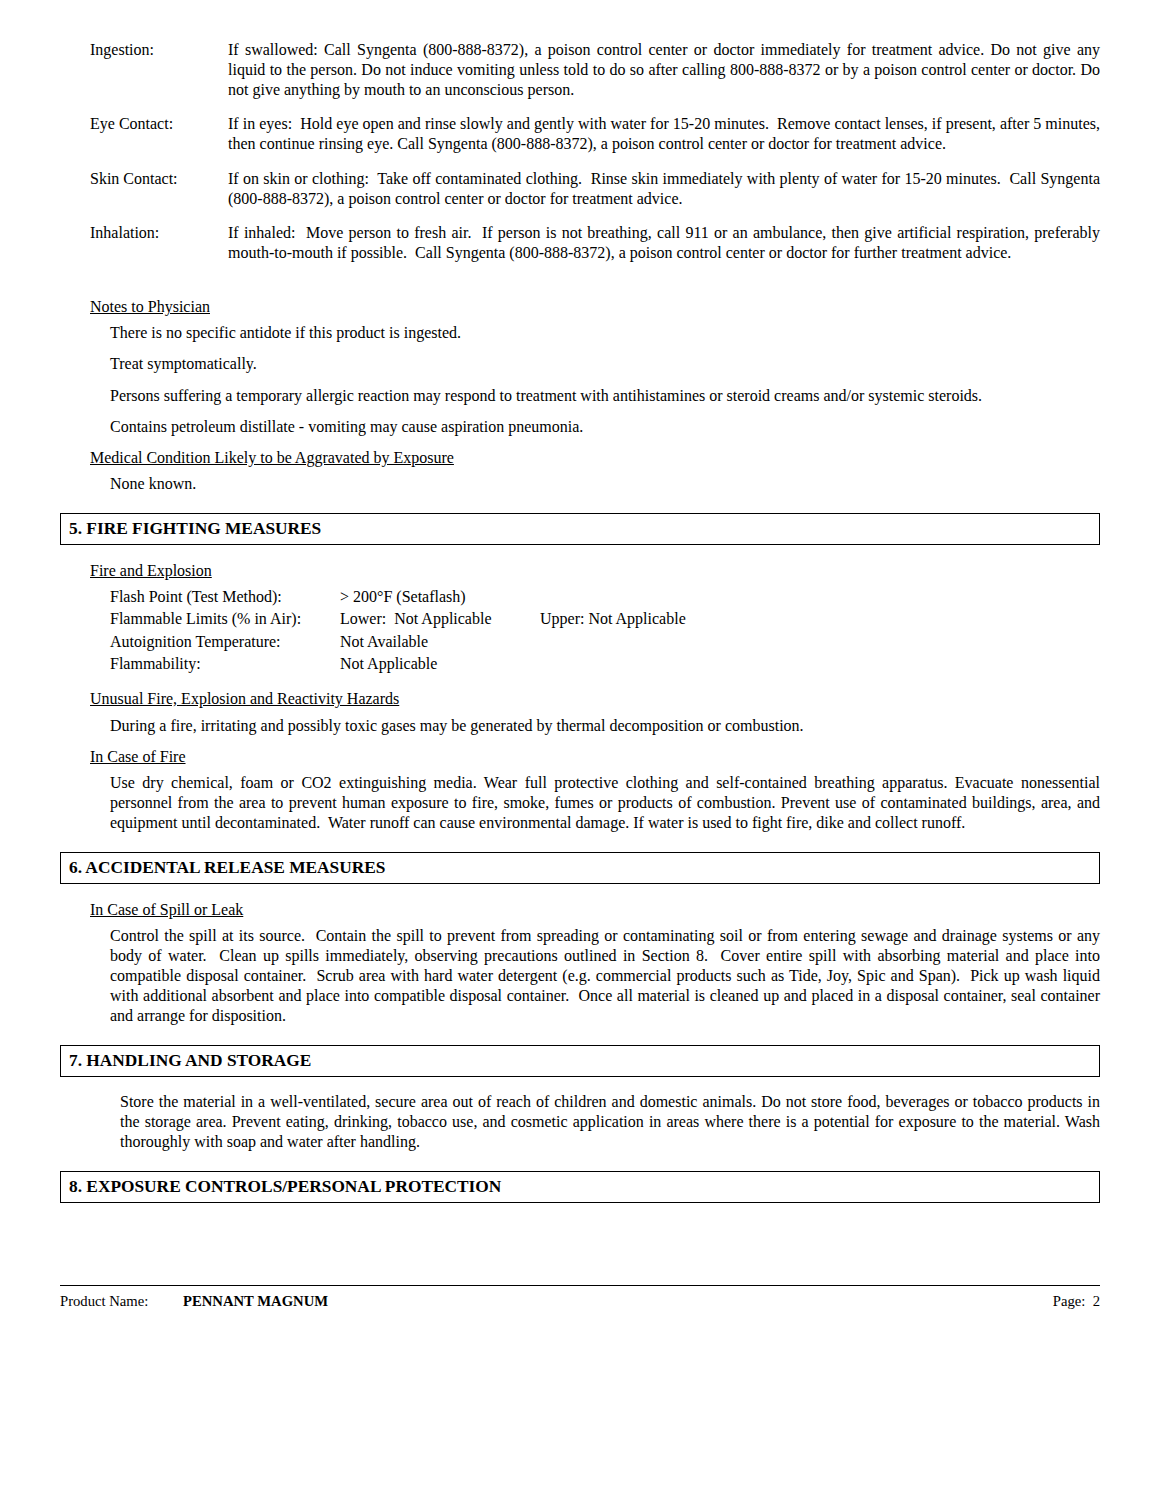| Ingestion: | If swallowed: Call Syngenta (800-888-8372), a poison control center or doctor immediately for treatment advice. Do not give any liquid to the person. Do not induce vomiting unless told to do so after calling 800-888-8372 or by a poison control center or doctor. Do not give anything by mouth to an unconscious person. |
| Eye Contact: | If in eyes: Hold eye open and rinse slowly and gently with water for 15-20 minutes. Remove contact lenses, if present, after 5 minutes, then continue rinsing eye. Call Syngenta (800-888-8372), a poison control center or doctor for treatment advice. |
| Skin Contact: | If on skin or clothing: Take off contaminated clothing. Rinse skin immediately with plenty of water for 15-20 minutes. Call Syngenta (800-888-8372), a poison control center or doctor for treatment advice. |
| Inhalation: | If inhaled: Move person to fresh air. If person is not breathing, call 911 or an ambulance, then give artificial respiration, preferably mouth-to-mouth if possible. Call Syngenta (800-888-8372), a poison control center or doctor for further treatment advice. |
Notes to Physician
There is no specific antidote if this product is ingested.
Treat symptomatically.
Persons suffering a temporary allergic reaction may respond to treatment with antihistamines or steroid creams and/or systemic steroids.
Contains petroleum distillate - vomiting may cause aspiration pneumonia.
Medical Condition Likely to be Aggravated by Exposure
None known.
5. FIRE FIGHTING MEASURES
Fire and Explosion
| Flash Point (Test Method): | > 200°F (Setaflash) | |
| Flammable Limits (% in Air): | Lower: Not Applicable | Upper: Not Applicable |
| Autoignition Temperature: | Not Available | |
| Flammability: | Not Applicable | |
Unusual Fire, Explosion and Reactivity Hazards
During a fire, irritating and possibly toxic gases may be generated by thermal decomposition or combustion.
In Case of Fire
Use dry chemical, foam or CO2 extinguishing media. Wear full protective clothing and self-contained breathing apparatus. Evacuate nonessential personnel from the area to prevent human exposure to fire, smoke, fumes or products of combustion. Prevent use of contaminated buildings, area, and equipment until decontaminated. Water runoff can cause environmental damage. If water is used to fight fire, dike and collect runoff.
6. ACCIDENTAL RELEASE MEASURES
In Case of Spill or Leak
Control the spill at its source. Contain the spill to prevent from spreading or contaminating soil or from entering sewage and drainage systems or any body of water. Clean up spills immediately, observing precautions outlined in Section 8. Cover entire spill with absorbing material and place into compatible disposal container. Scrub area with hard water detergent (e.g. commercial products such as Tide, Joy, Spic and Span). Pick up wash liquid with additional absorbent and place into compatible disposal container. Once all material is cleaned up and placed in a disposal container, seal container and arrange for disposition.
7. HANDLING AND STORAGE
Store the material in a well-ventilated, secure area out of reach of children and domestic animals. Do not store food, beverages or tobacco products in the storage area. Prevent eating, drinking, tobacco use, and cosmetic application in areas where there is a potential for exposure to the material. Wash thoroughly with soap and water after handling.
8. EXPOSURE CONTROLS/PERSONAL PROTECTION
Product Name: PENNANT MAGNUM
Page: 2